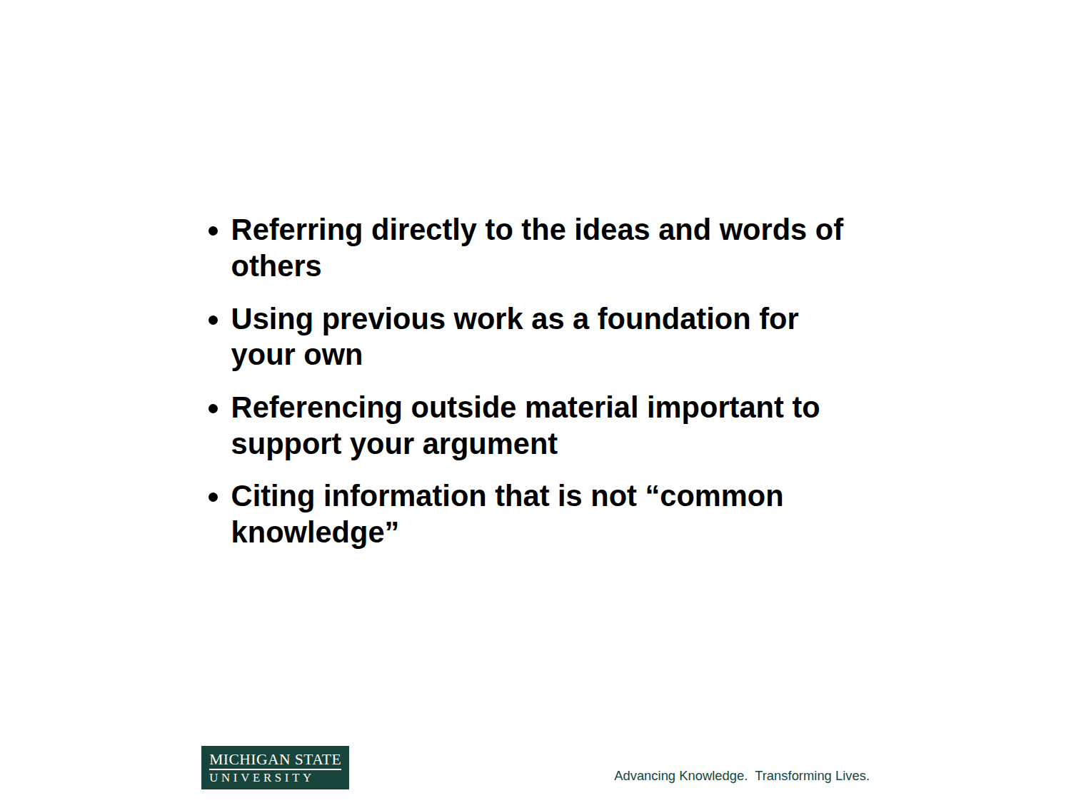Referring directly to the ideas and words of others
Using previous work as a foundation for your own
Referencing outside material important to support your argument
Citing information that is not “common knowledge”
MICHIGAN STATE UNIVERSITY
Advancing Knowledge. Transforming Lives.